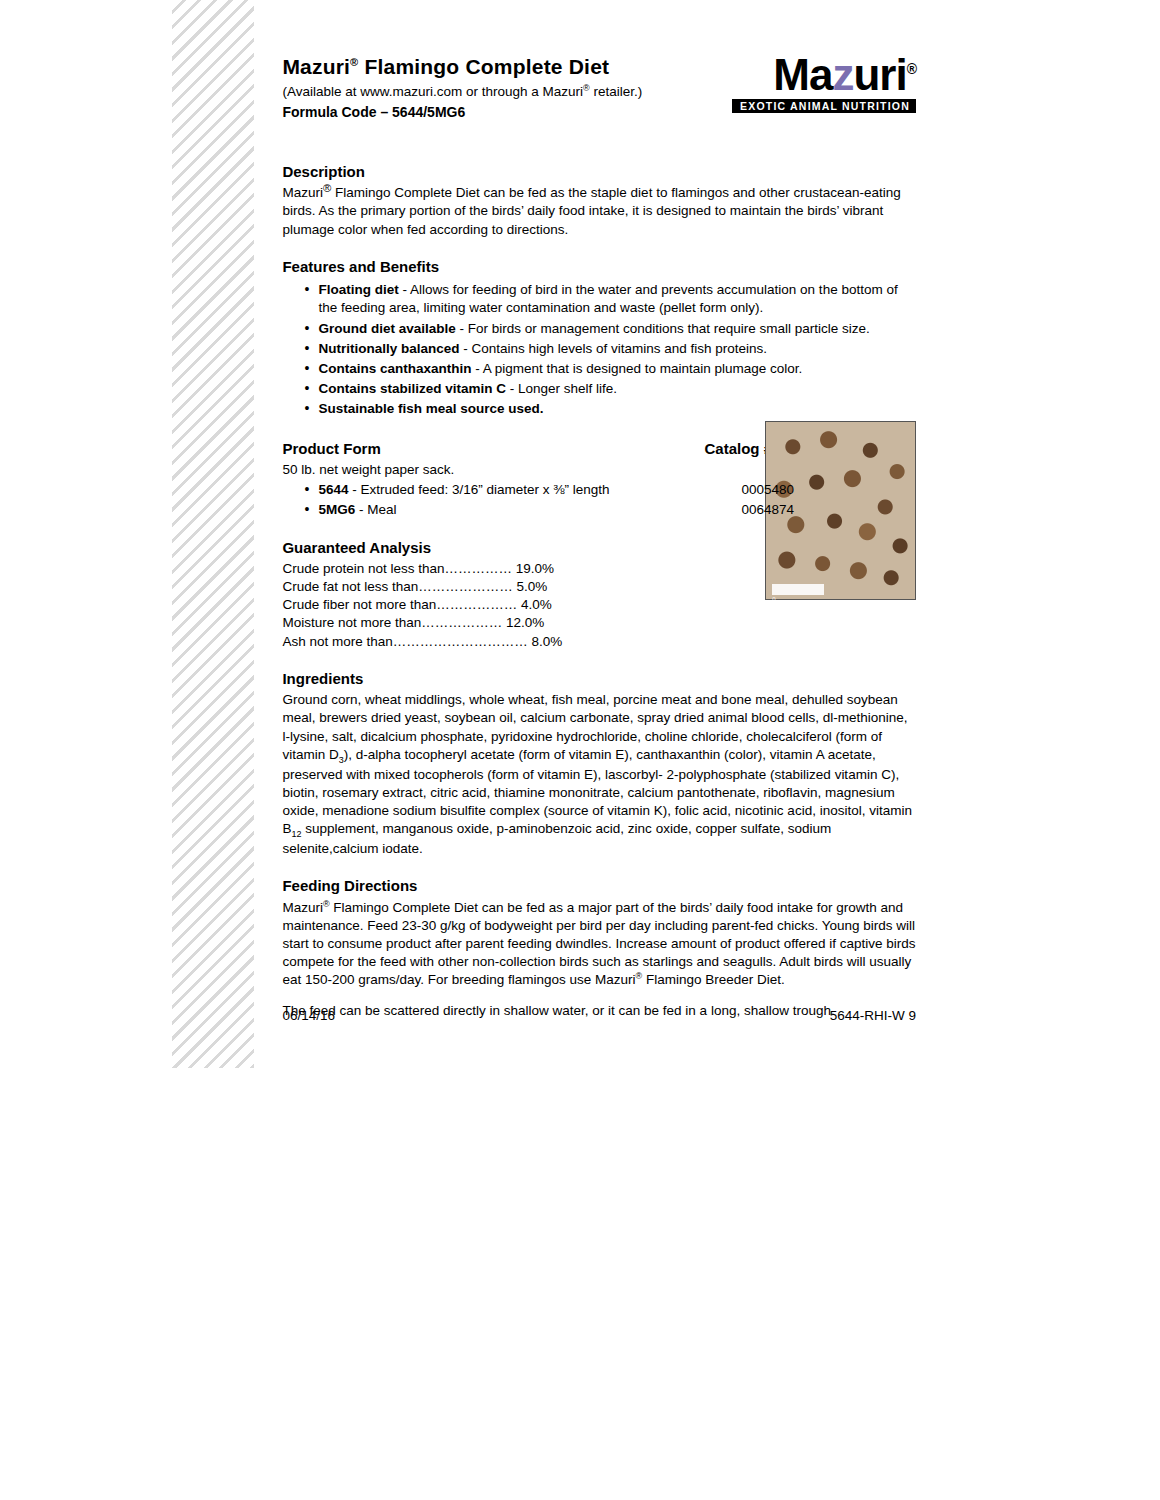Mazuri®
EXOTIC ANIMAL NUTRITION
Mazuri® Flamingo Complete Diet
(Available at www.mazuri.com or through a Mazuri® retailer.)
Formula Code – 5644/5MG6
Description
Mazuri® Flamingo Complete Diet can be fed as the staple diet to flamingos and other crustacean-eating birds. As the primary portion of the birds’ daily food intake, it is designed to maintain the birds’ vibrant plumage color when fed according to directions.
Features and Benefits
Floating diet - Allows for feeding of bird in the water and prevents accumulation on the bottom of the feeding area, limiting water contamination and waste (pellet form only).
Ground diet available - For birds or management conditions that require small particle size.
Nutritionally balanced - Contains high levels of vitamins and fish proteins.
Contains canthaxanthin - A pigment that is designed to maintain plumage color.
Contains stabilized vitamin C - Longer shelf life.
Sustainable fish meal source used.
Product Form
Catalog #
50 lb. net weight paper sack.
5644 - Extruded feed: 3/16” diameter x ⅜” length 0005480
5MG6 - Meal 0064874
Guaranteed Analysis
Crude protein not less than…………… 19.0%
Crude fat not less than………………… 5.0%
Crude fiber not more than……………… 4.0%
Moisture not more than……………… 12.0%
Ash not more than………………………… 8.0%
Ingredients
Ground corn, wheat middlings, whole wheat, fish meal, porcine meat and bone meal, dehulled soybean meal, brewers dried yeast, soybean oil, calcium carbonate, spray dried animal blood cells, dl-methionine, l-lysine, salt, dicalcium phosphate, pyridoxine hydrochloride, choline chloride, cholecalciferol (form of vitamin D3), d-alpha tocopheryl acetate (form of vitamin E), canthaxanthin (color), vitamin A acetate, preserved with mixed tocopherols (form of vitamin E), lascorbyl- 2-polyphosphate (stabilized vitamin C), biotin, rosemary extract, citric acid, thiamine mononitrate, calcium pantothenate, riboflavin, magnesium oxide, menadione sodium bisulfite complex (source of vitamin K), folic acid, nicotinic acid, inositol, vitamin B12 supplement, manganous oxide, p-aminobenzoic acid, zinc oxide, copper sulfate, sodium selenite,calcium iodate.
Feeding Directions
Mazuri® Flamingo Complete Diet can be fed as a major part of the birds’ daily food intake for growth and maintenance. Feed 23-30 g/kg of bodyweight per bird per day including parent-fed chicks. Young birds will start to consume product after parent feeding dwindles. Increase amount of product offered if captive birds compete for the feed with other non-collection birds such as starlings and seagulls. Adult birds will usually eat 150-200 grams/day. For breeding flamingos use Mazuri® Flamingo Breeder Diet.
The feed can be scattered directly in shallow water, or it can be fed in a long, shallow trough.
06/14/16 5644-RHI-W 9